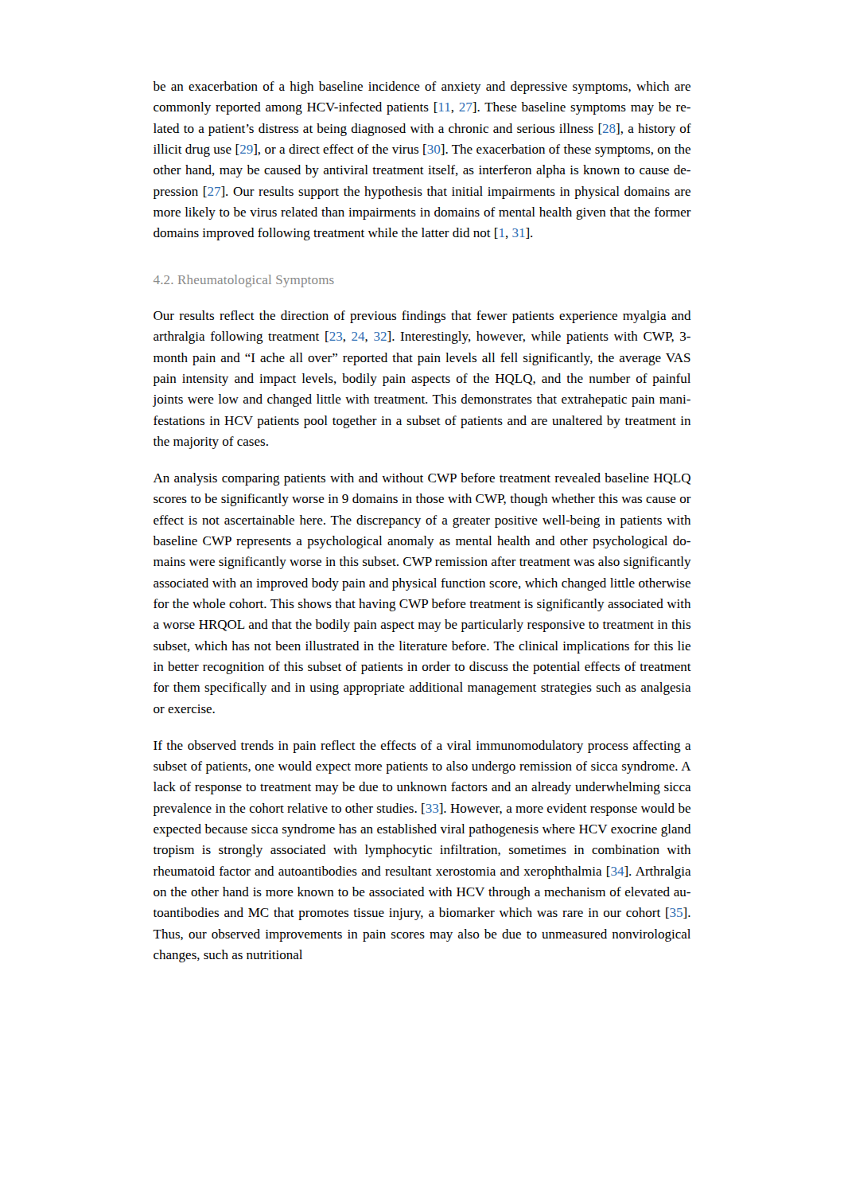be an exacerbation of a high baseline incidence of anxiety and depressive symptoms, which are commonly reported among HCV-infected patients [11, 27]. These baseline symptoms may be related to a patient’s distress at being diagnosed with a chronic and serious illness [28], a history of illicit drug use [29], or a direct effect of the virus [30]. The exacerbation of these symptoms, on the other hand, may be caused by antiviral treatment itself, as interferon alpha is known to cause depression [27]. Our results support the hypothesis that initial impairments in physical domains are more likely to be virus related than impairments in domains of mental health given that the former domains improved following treatment while the latter did not [1, 31].
4.2. Rheumatological Symptoms
Our results reflect the direction of previous findings that fewer patients experience myalgia and arthralgia following treatment [23, 24, 32]. Interestingly, however, while patients with CWP, 3-month pain and “I ache all over” reported that pain levels all fell significantly, the average VAS pain intensity and impact levels, bodily pain aspects of the HQLQ, and the number of painful joints were low and changed little with treatment. This demonstrates that extrahepatic pain manifestations in HCV patients pool together in a subset of patients and are unaltered by treatment in the majority of cases.
An analysis comparing patients with and without CWP before treatment revealed baseline HQLQ scores to be significantly worse in 9 domains in those with CWP, though whether this was cause or effect is not ascertainable here. The discrepancy of a greater positive well-being in patients with baseline CWP represents a psychological anomaly as mental health and other psychological domains were significantly worse in this subset. CWP remission after treatment was also significantly associated with an improved body pain and physical function score, which changed little otherwise for the whole cohort. This shows that having CWP before treatment is significantly associated with a worse HRQOL and that the bodily pain aspect may be particularly responsive to treatment in this subset, which has not been illustrated in the literature before. The clinical implications for this lie in better recognition of this subset of patients in order to discuss the potential effects of treatment for them specifically and in using appropriate additional management strategies such as analgesia or exercise.
If the observed trends in pain reflect the effects of a viral immunomodulatory process affecting a subset of patients, one would expect more patients to also undergo remission of sicca syndrome. A lack of response to treatment may be due to unknown factors and an already underwhelming sicca prevalence in the cohort relative to other studies. [33]. However, a more evident response would be expected because sicca syndrome has an established viral pathogenesis where HCV exocrine gland tropism is strongly associated with lymphocytic infiltration, sometimes in combination with rheumatoid factor and autoantibodies and resultant xerostomia and xerophthalmia [34]. Arthralgia on the other hand is more known to be associated with HCV through a mechanism of elevated autoantibodies and MC that promotes tissue injury, a biomarker which was rare in our cohort [35]. Thus, our observed improvements in pain scores may also be due to unmeasured nonvirological changes, such as nutritional